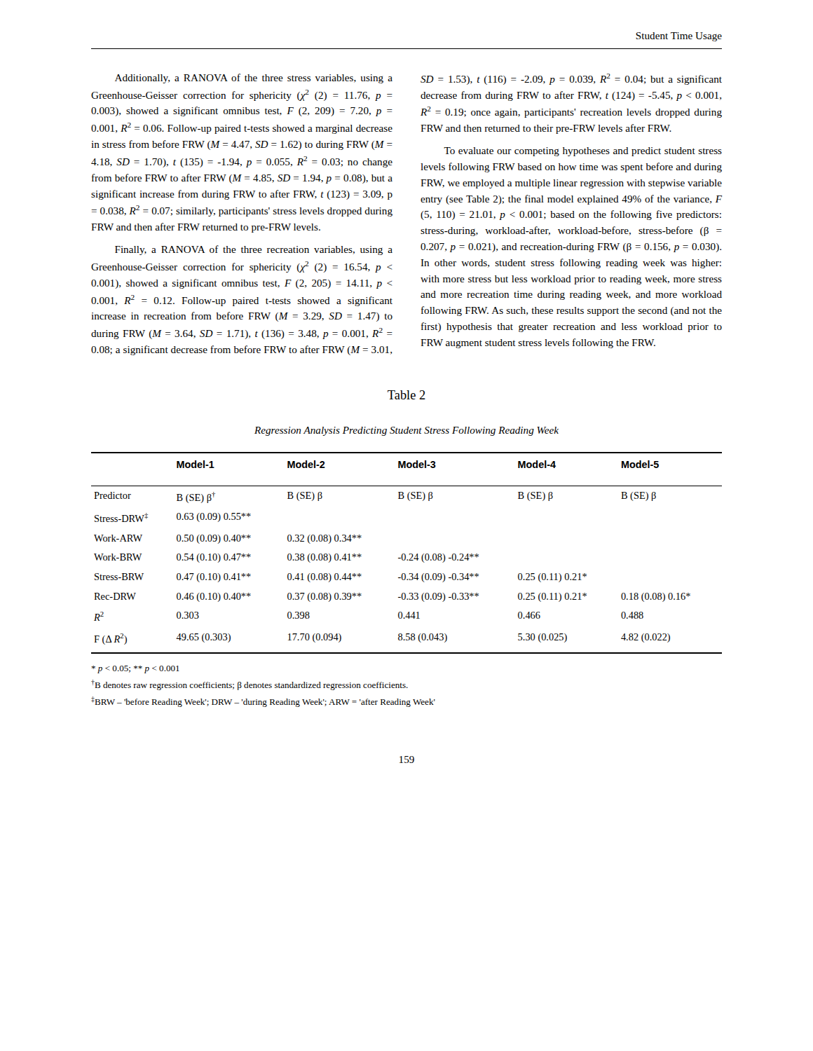Student Time Usage
Additionally, a RANOVA of the three stress variables, using a Greenhouse-Geisser correction for sphericity (χ2 (2) = 11.76, p = 0.003), showed a significant omnibus test, F (2, 209) = 7.20, p = 0.001, R2 = 0.06. Follow-up paired t-tests showed a marginal decrease in stress from before FRW (M = 4.47, SD = 1.62) to during FRW (M = 4.18, SD = 1.70), t (135) = -1.94, p = 0.055, R2 = 0.03; no change from before FRW to after FRW (M = 4.85, SD = 1.94, p = 0.08), but a significant increase from during FRW to after FRW, t (123) = 3.09, p = 0.038, R2 = 0.07; similarly, participants' stress levels dropped during FRW and then after FRW returned to pre-FRW levels.
Finally, a RANOVA of the three recreation variables, using a Greenhouse-Geisser correction for sphericity (χ2 (2) = 16.54, p < 0.001), showed a significant omnibus test, F (2, 205) = 14.11, p < 0.001, R2 = 0.12. Follow-up paired t-tests showed a significant increase in recreation from before FRW (M = 3.29, SD = 1.47) to during FRW (M = 3.64, SD = 1.71), t (136) = 3.48, p = 0.001, R2 = 0.08; a significant decrease from before FRW to after FRW (M = 3.01, SD = 1.53), t (116) = -2.09, p = 0.039, R2 = 0.04; but a significant decrease from during FRW to after FRW, t (124) = -5.45, p < 0.001, R2 = 0.19; once again, participants' recreation levels dropped during FRW and then returned to their pre-FRW levels after FRW.
To evaluate our competing hypotheses and predict student stress levels following FRW based on how time was spent before and during FRW, we employed a multiple linear regression with stepwise variable entry (see Table 2); the final model explained 49% of the variance, F (5, 110) = 21.01, p < 0.001; based on the following five predictors: stress-during, workload-after, workload-before, stress-before (β = 0.207, p = 0.021), and recreation-during FRW (β = 0.156, p = 0.030). In other words, student stress following reading week was higher: with more stress but less workload prior to reading week, more stress and more recreation time during reading week, and more workload following FRW. As such, these results support the second (and not the first) hypothesis that greater recreation and less workload prior to FRW augment student stress levels following the FRW.
Table 2
Regression Analysis Predicting Student Stress Following Reading Week
| | Model-1 | Model-2 | Model-3 | Model-4 | Model-5 |
| --- | --- | --- | --- | --- | --- |
| Predictor | B (SE) β † | B (SE) β | B (SE) β | B (SE) β | B (SE) β |
| Stress-DRW ‡ | 0.63 (0.09) 0.55** | | | | |
| Work-ARW | 0.50 (0.09) 0.40** | 0.32 (0.08) 0.34** | | | |
| Work-BRW | 0.54 (0.10) 0.47** | 0.38 (0.08) 0.41** | -0.24 (0.08) -0.24** | | |
| Stress-BRW | 0.47 (0.10) 0.41** | 0.41 (0.08) 0.44** | -0.34 (0.09) -0.34** | 0.25 (0.11) 0.21* | |
| Rec-DRW | 0.46 (0.10) 0.40** | 0.37 (0.08) 0.39** | -0.33 (0.09) -0.33** | 0.25 (0.11) 0.21* | 0.18 (0.08) 0.16* |
| R 2 | 0.303 | 0.398 | 0.441 | 0.466 | 0.488 |
| F (Δ R 2 ) | 49.65 (0.303) | 17.70 (0.094) | 8.58 (0.043) | 5.30 (0.025) | 4.82 (0.022) |
* p < 0.05; ** p < 0.001
†B denotes raw regression coefficients; β denotes standardized regression coefficients.
‡BRW – 'before Reading Week'; DRW – 'during Reading Week'; ARW = 'after Reading Week'
159